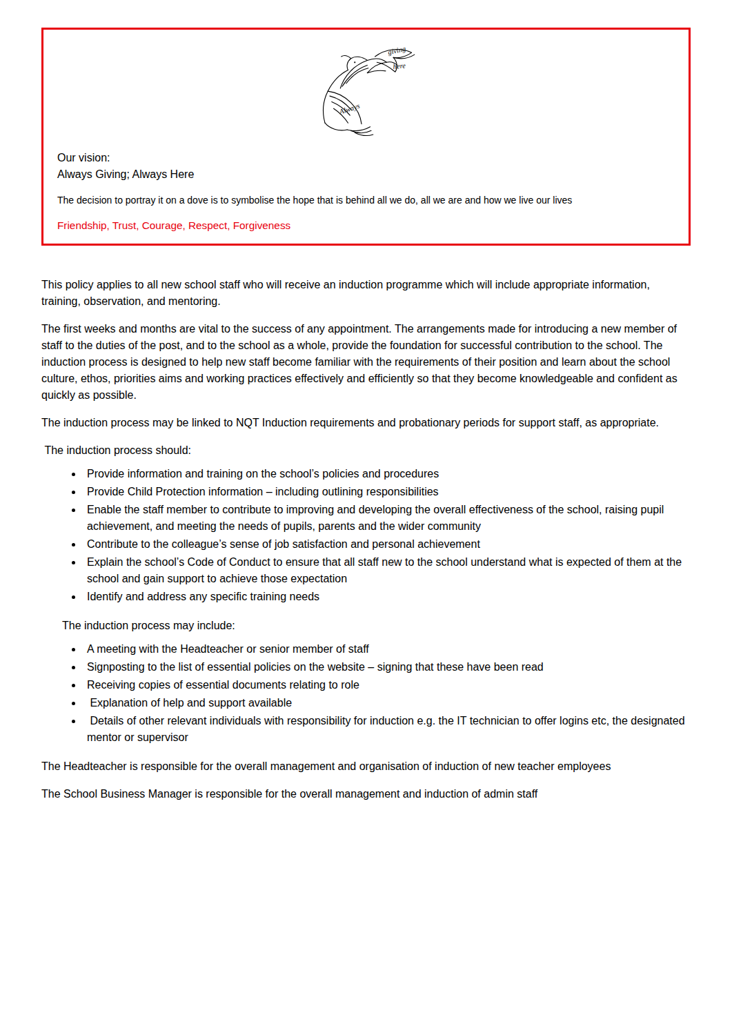giving here Always
Our vision:
Always Giving; Always Here
The decision to portray it on a dove is to symbolise the hope that is behind all we do, all we are and how we live our lives
Friendship, Trust, Courage, Respect, Forgiveness
This policy applies to all new school staff who will receive an induction programme which will include appropriate information, training, observation, and mentoring.
The first weeks and months are vital to the success of any appointment. The arrangements made for introducing a new member of staff to the duties of the post, and to the school as a whole, provide the foundation for successful contribution to the school. The induction process is designed to help new staff become familiar with the requirements of their position and learn about the school culture, ethos, priorities aims and working practices effectively and efficiently so that they become knowledgeable and confident as quickly as possible.
The induction process may be linked to NQT Induction requirements and probationary periods for support staff, as appropriate.
The induction process should:
Provide information and training on the school’s policies and procedures
Provide Child Protection information – including outlining responsibilities
Enable the staff member to contribute to improving and developing the overall effectiveness of the school, raising pupil achievement, and meeting the needs of pupils, parents and the wider community
Contribute to the colleague’s sense of job satisfaction and personal achievement
Explain the school’s Code of Conduct to ensure that all staff new to the school understand what is expected of them at the school and gain support to achieve those expectation
Identify and address any specific training needs
The induction process may include:
A meeting with the Headteacher or senior member of staff
Signposting to the list of essential policies on the website – signing that these have been read
Receiving copies of essential documents relating to role
Explanation of help and support available
Details of other relevant individuals with responsibility for induction e.g. the IT technician to offer logins etc, the designated mentor or supervisor
The Headteacher is responsible for the overall management and organisation of induction of new teacher employees
The School Business Manager is responsible for the overall management and induction of admin staff